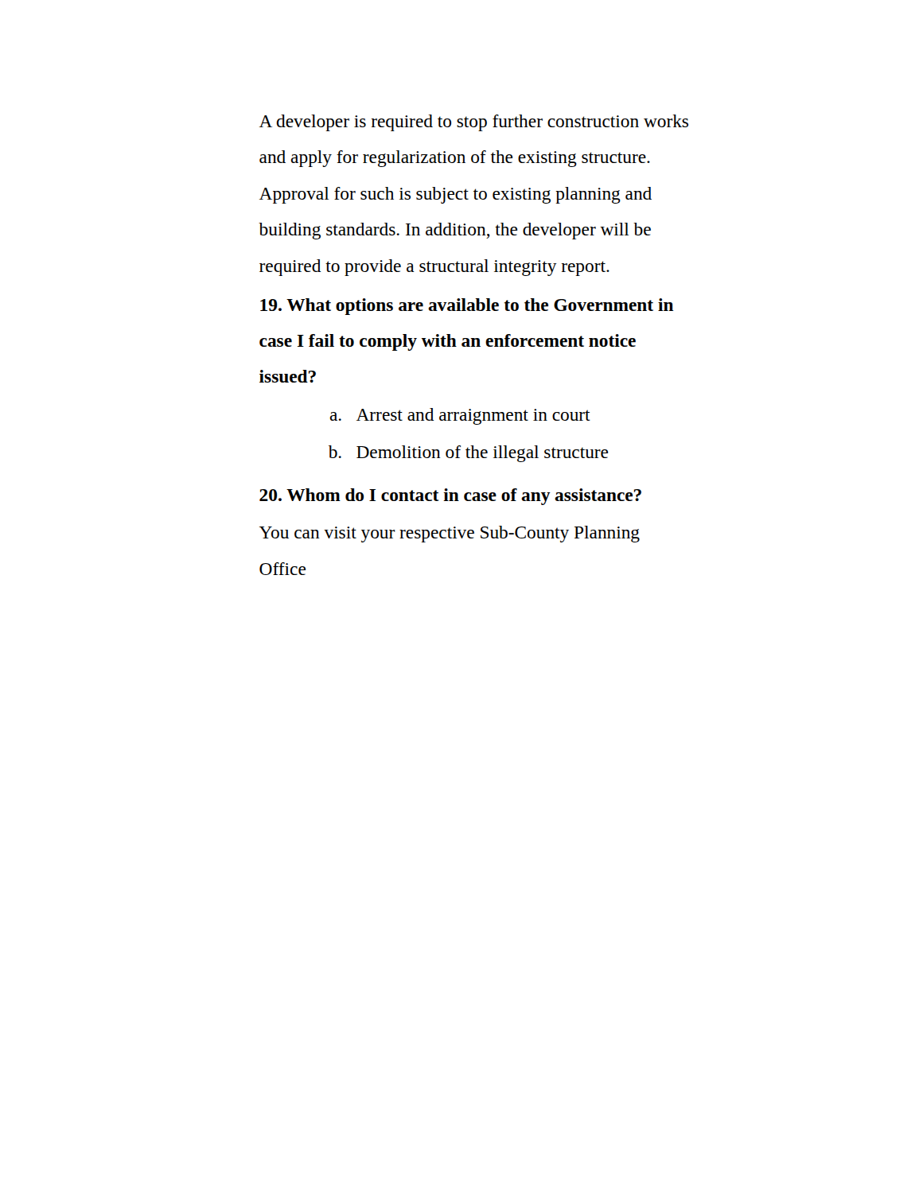A developer is required to stop further construction works and apply for regularization of the existing structure. Approval for such is subject to existing planning and building standards. In addition, the developer will be required to provide a structural integrity report.
19. What options are available to the Government in case I fail to comply with an enforcement notice issued?
Arrest and arraignment in court
Demolition of the illegal structure
20. Whom do I contact in case of any assistance?
You can visit your respective Sub-County Planning Office